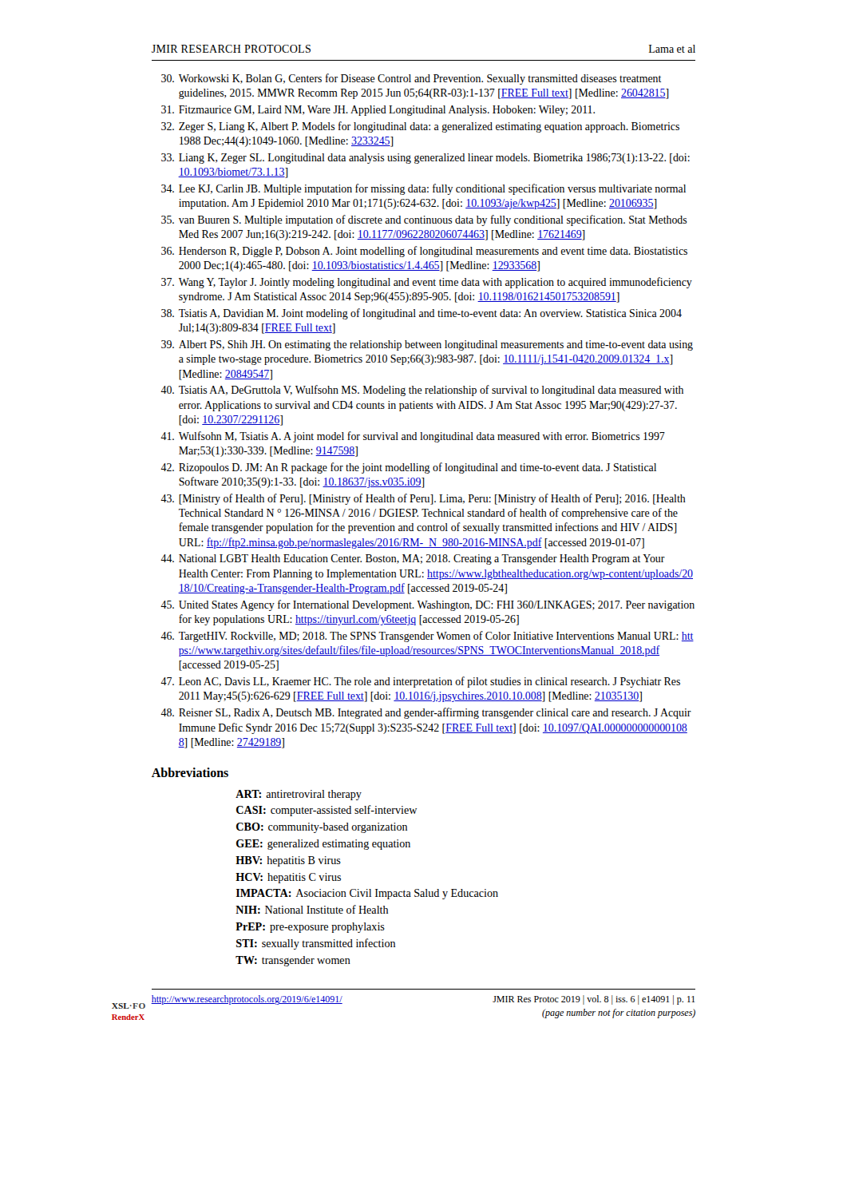JMIR RESEARCH PROTOCOLS Lama et al
30. Workowski K, Bolan G, Centers for Disease Control and Prevention. Sexually transmitted diseases treatment guidelines, 2015. MMWR Recomm Rep 2015 Jun 05;64(RR-03):1-137 [FREE Full text] [Medline: 26042815]
31. Fitzmaurice GM, Laird NM, Ware JH. Applied Longitudinal Analysis. Hoboken: Wiley; 2011.
32. Zeger S, Liang K, Albert P. Models for longitudinal data: a generalized estimating equation approach. Biometrics 1988 Dec;44(4):1049-1060. [Medline: 3233245]
33. Liang K, Zeger SL. Longitudinal data analysis using generalized linear models. Biometrika 1986;73(1):13-22. [doi: 10.1093/biomet/73.1.13]
34. Lee KJ, Carlin JB. Multiple imputation for missing data: fully conditional specification versus multivariate normal imputation. Am J Epidemiol 2010 Mar 01;171(5):624-632. [doi: 10.1093/aje/kwp425] [Medline: 20106935]
35. van Buuren S. Multiple imputation of discrete and continuous data by fully conditional specification. Stat Methods Med Res 2007 Jun;16(3):219-242. [doi: 10.1177/0962280206074463] [Medline: 17621469]
36. Henderson R, Diggle P, Dobson A. Joint modelling of longitudinal measurements and event time data. Biostatistics 2000 Dec;1(4):465-480. [doi: 10.1093/biostatistics/1.4.465] [Medline: 12933568]
37. Wang Y, Taylor J. Jointly modeling longitudinal and event time data with application to acquired immunodeficiency syndrome. J Am Statistical Assoc 2014 Sep;96(455):895-905. [doi: 10.1198/016214501753208591]
38. Tsiatis A, Davidian M. Joint modeling of longitudinal and time-to-event data: An overview. Statistica Sinica 2004 Jul;14(3):809-834 [FREE Full text]
39. Albert PS, Shih JH. On estimating the relationship between longitudinal measurements and time-to-event data using a simple two-stage procedure. Biometrics 2010 Sep;66(3):983-987. [doi: 10.1111/j.1541-0420.2009.01324_1.x] [Medline: 20849547]
40. Tsiatis AA, DeGruttola V, Wulfsohn MS. Modeling the relationship of survival to longitudinal data measured with error. Applications to survival and CD4 counts in patients with AIDS. J Am Stat Assoc 1995 Mar;90(429):27-37. [doi: 10.2307/2291126]
41. Wulfsohn M, Tsiatis A. A joint model for survival and longitudinal data measured with error. Biometrics 1997 Mar;53(1):330-339. [Medline: 9147598]
42. Rizopoulos D. JM: An R package for the joint modelling of longitudinal and time-to-event data. J Statistical Software 2010;35(9):1-33. [doi: 10.18637/jss.v035.i09]
43.[Ministry of Health of Peru]. [Ministry of Health of Peru]. Lima, Peru: [Ministry of Health of Peru]; 2016. [Health Technical Standard N ° 126-MINSA / 2016 / DGIESP. Technical standard of health of comprehensive care of the female transgender population for the prevention and control of sexually transmitted infections and HIV / AIDS] URL: ftp://ftp2.minsa.gob.pe/normaslegales/2016/RM-_N_980-2016-MINSA.pdf [accessed 2019-01-07]
44. National LGBT Health Education Center. Boston, MA; 2018. Creating a Transgender Health Program at Your Health Center: From Planning to Implementation URL: https://www.lgbthealtheducation.org/wp-content/uploads/2018/10/Creating-a-Transgender-Health-Program.pdf [accessed 2019-05-24]
45. United States Agency for International Development. Washington, DC: FHI 360/LINKAGES; 2017. Peer navigation for key populations URL: https://tinyurl.com/y6teetjq [accessed 2019-05-26]
46. TargetHIV. Rockville, MD; 2018. The SPNS Transgender Women of Color Initiative Interventions Manual URL: https://www.targethiv.org/sites/default/files/file-upload/resources/SPNS_TWOCInterventionsManual_2018.pdf [accessed 2019-05-25]
47. Leon AC, Davis LL, Kraemer HC. The role and interpretation of pilot studies in clinical research. J Psychiatr Res 2011 May;45(5):626-629 [FREE Full text] [doi: 10.1016/j.jpsychires.2010.10.008] [Medline: 21035130]
48. Reisner SL, Radix A, Deutsch MB. Integrated and gender-affirming transgender clinical care and research. J Acquir Immune Defic Syndr 2016 Dec 15;72(Suppl 3):S235-S242 [FREE Full text] [doi: 10.1097/QAI.0000000000001088] [Medline: 27429189]
Abbreviations
ART:
antiretroviral therapy
CASI:
computer-assisted self-interview
CBO:
community-based organization
GEE:
generalized estimating equation
HBV:
hepatitis B virus
HCV:
hepatitis C virus
IMPACTA:
Asociacion Civil Impacta Salud y Educacion
NIH:
National Institute of Health
PrEP:
pre-exposure prophylaxis
STI:
sexually transmitted infection
TW:
transgender women
http://www.researchprotocols.org/2019/6/e14091/
JMIR Res Protoc 2019 | vol. 8 | iss. 6 | e14091 | p. 11
(page number not for citation purposes)
XSL·FO
Render X